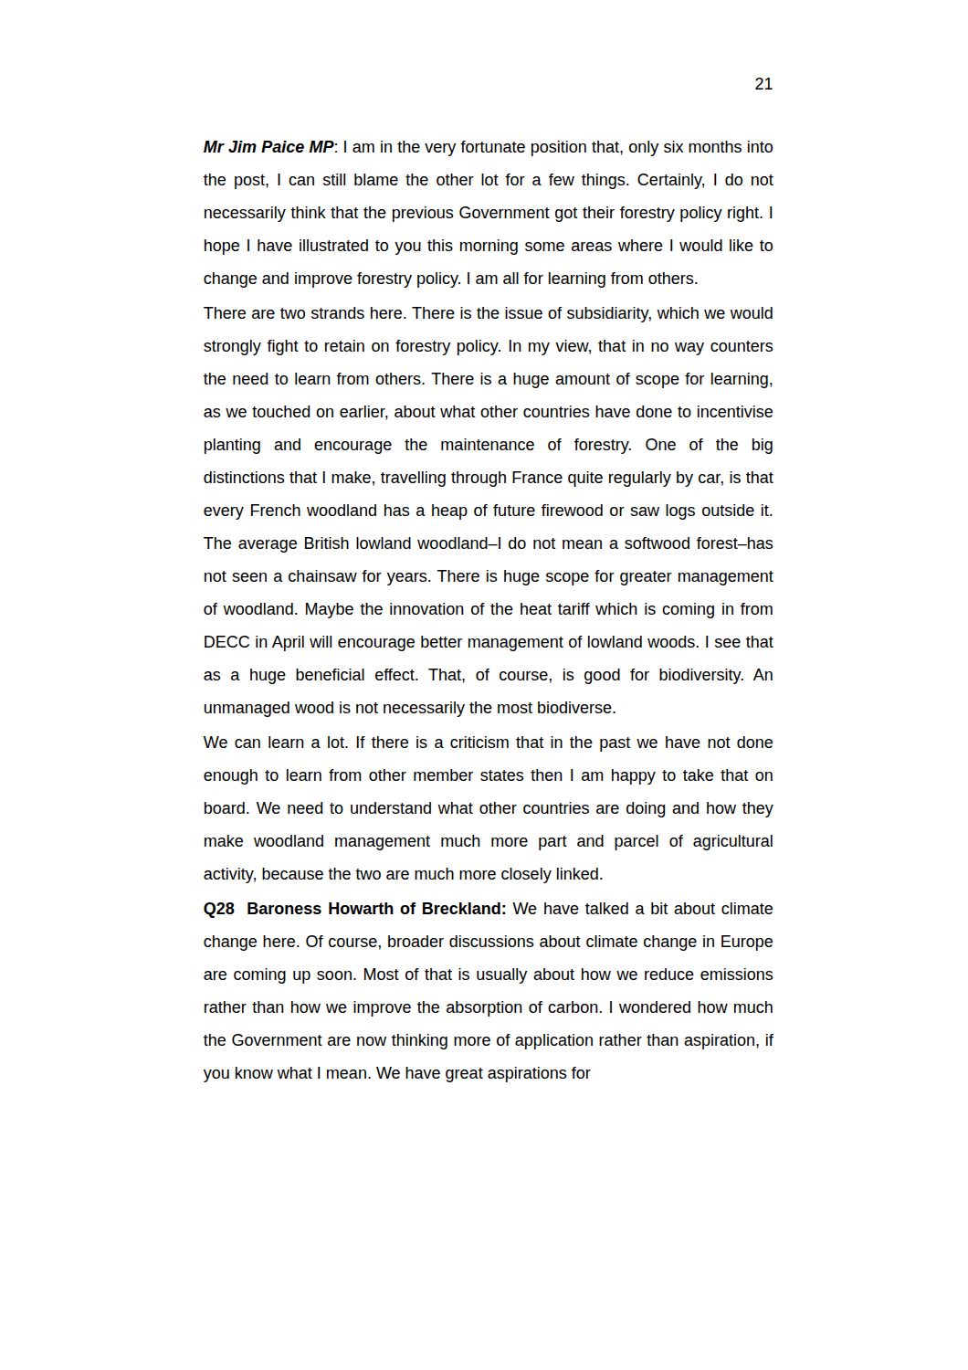21
Mr Jim Paice MP: I am in the very fortunate position that, only six months into the post, I can still blame the other lot for a few things. Certainly, I do not necessarily think that the previous Government got their forestry policy right. I hope I have illustrated to you this morning some areas where I would like to change and improve forestry policy. I am all for learning from others.
There are two strands here. There is the issue of subsidiarity, which we would strongly fight to retain on forestry policy. In my view, that in no way counters the need to learn from others. There is a huge amount of scope for learning, as we touched on earlier, about what other countries have done to incentivise planting and encourage the maintenance of forestry. One of the big distinctions that I make, travelling through France quite regularly by car, is that every French woodland has a heap of future firewood or saw logs outside it. The average British lowland woodland–I do not mean a softwood forest–has not seen a chainsaw for years. There is huge scope for greater management of woodland. Maybe the innovation of the heat tariff which is coming in from DECC in April will encourage better management of lowland woods. I see that as a huge beneficial effect. That, of course, is good for biodiversity. An unmanaged wood is not necessarily the most biodiverse.
We can learn a lot. If there is a criticism that in the past we have not done enough to learn from other member states then I am happy to take that on board. We need to understand what other countries are doing and how they make woodland management much more part and parcel of agricultural activity, because the two are much more closely linked.
Q28 Baroness Howarth of Breckland: We have talked a bit about climate change here. Of course, broader discussions about climate change in Europe are coming up soon. Most of that is usually about how we reduce emissions rather than how we improve the absorption of carbon. I wondered how much the Government are now thinking more of application rather than aspiration, if you know what I mean. We have great aspirations for